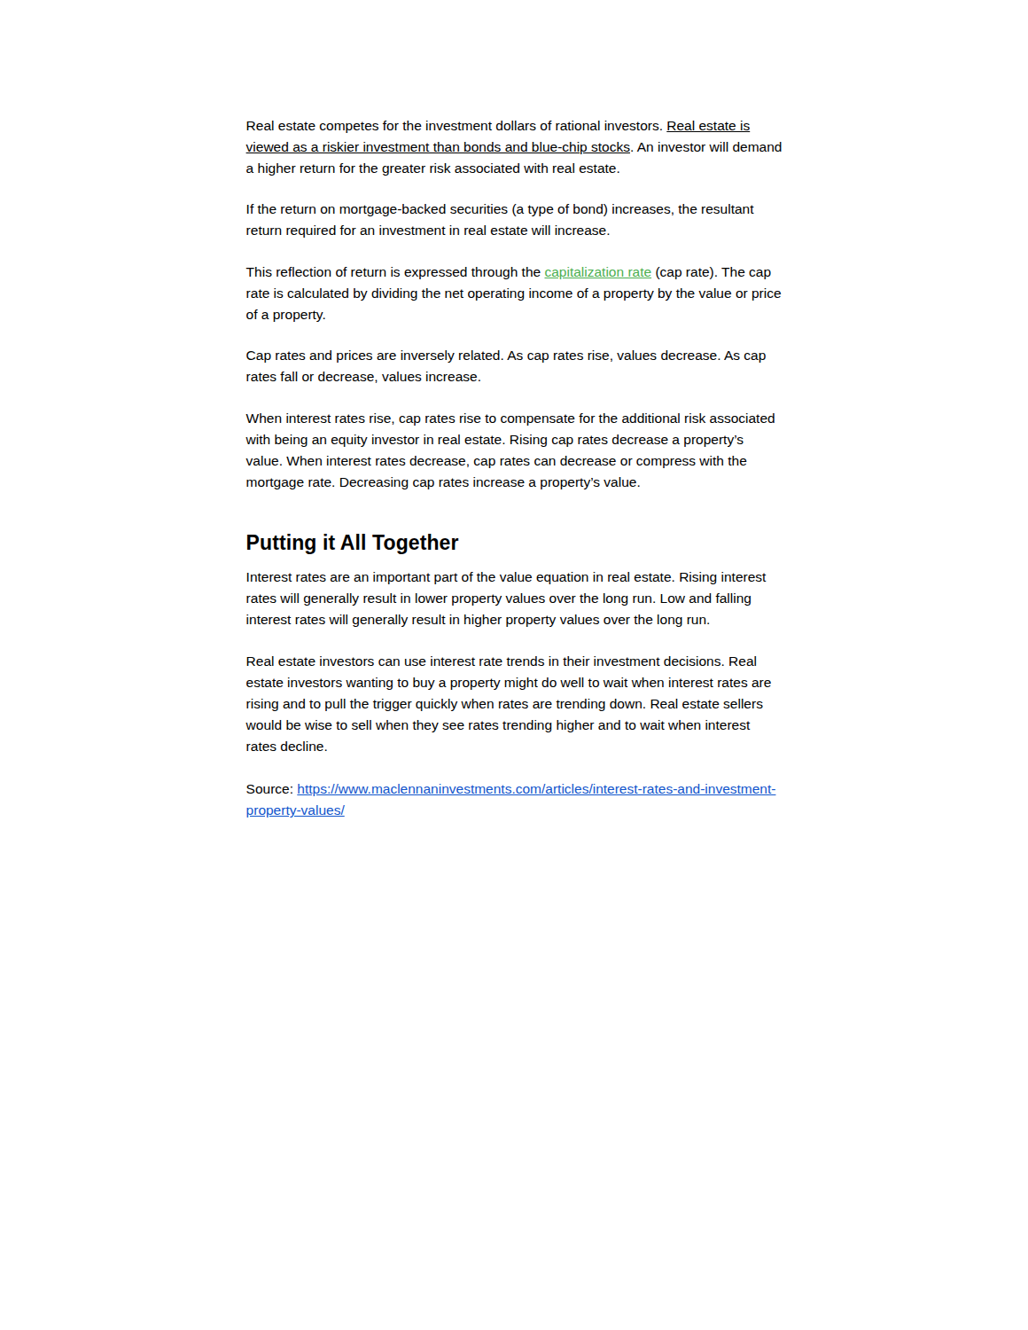Real estate competes for the investment dollars of rational investors. Real estate is viewed as a riskier investment than bonds and blue-chip stocks. An investor will demand a higher return for the greater risk associated with real estate.
If the return on mortgage-backed securities (a type of bond) increases, the resultant return required for an investment in real estate will increase.
This reflection of return is expressed through the capitalization rate (cap rate). The cap rate is calculated by dividing the net operating income of a property by the value or price of a property.
Cap rates and prices are inversely related. As cap rates rise, values decrease. As cap rates fall or decrease, values increase.
When interest rates rise, cap rates rise to compensate for the additional risk associated with being an equity investor in real estate. Rising cap rates decrease a property’s value. When interest rates decrease, cap rates can decrease or compress with the mortgage rate. Decreasing cap rates increase a property’s value.
Putting it All Together
Interest rates are an important part of the value equation in real estate. Rising interest rates will generally result in lower property values over the long run. Low and falling interest rates will generally result in higher property values over the long run.
Real estate investors can use interest rate trends in their investment decisions. Real estate investors wanting to buy a property might do well to wait when interest rates are rising and to pull the trigger quickly when rates are trending down. Real estate sellers would be wise to sell when they see rates trending higher and to wait when interest rates decline.
Source: https://www.maclennaninvestments.com/articles/interest-rates-and-investment-property-values/